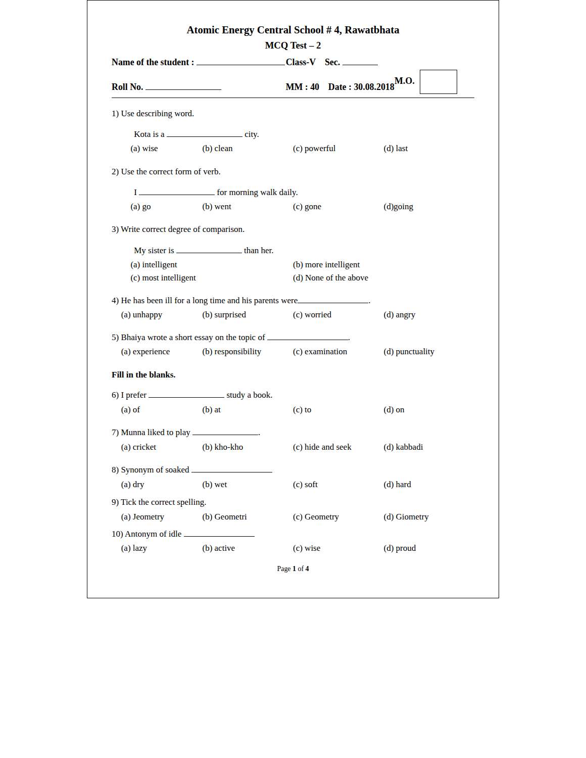Atomic Energy Central School # 4, Rawatbhata
MCQ Test – 2
| Name of the student : | Class-V Sec. | |
| Roll No. | MM : 40 Date : 30.08.2018 | M.O. |
1) Use describing word.
Kota is a city.
| (a) wise | (b) clean | (c) powerful | (d) last |
2) Use the correct form of verb.
I for morning walk daily.
| (a) go | (b) went | (c) gone | (d)going |
3) Write correct degree of comparison.
My sister is than her.
| (a) intelligent | (b) more intelligent |
| (c) most intelligent | (d) None of the above |
4) He has been ill for a long time and his parents were .
| (a) unhappy | (b) surprised | (c) worried | (d) angry |
5) Bhaiya wrote a short essay on the topic of .
| (a) experience | (b) responsibility | (c) examination | (d) punctuality |
Fill in the blanks.
6) I prefer study a book.
| (a) of | (b) at | (c) to | (d) on |
7) Munna liked to play .
| (a) cricket | (b) kho-kho | (c) hide and seek | (d) kabbadi |
8) Synonym of soaked
| (a) dry | (b) wet | (c) soft | (d) hard |
9) Tick the correct spelling.
| (a) Jeometry | (b) Geometri | (c) Geometry | (d) Giometry |
10) Antonym of idle
| (a) lazy | (b) active | (c) wise | (d) proud |
Page 1 of 4